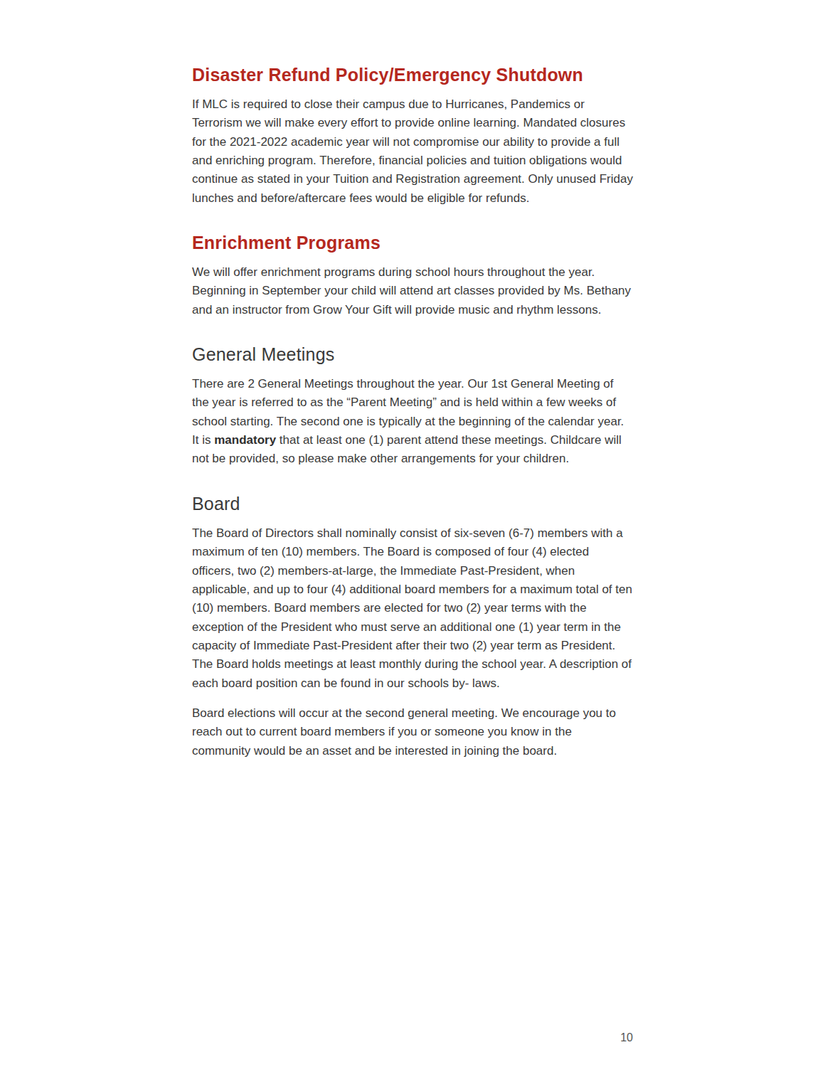Disaster Refund Policy/Emergency Shutdown
If MLC is required to close their campus due to Hurricanes, Pandemics or Terrorism we will make every effort to provide online learning. Mandated closures for the 2021-2022 academic year will not compromise our ability to provide a full and enriching program. Therefore, financial policies and tuition obligations would continue as stated in your Tuition and Registration agreement. Only unused Friday lunches and before/aftercare fees would be eligible for refunds.
Enrichment Programs
We will offer enrichment programs during school hours throughout the year. Beginning in September your child will attend art classes provided by Ms. Bethany and an instructor from Grow Your Gift will provide music and rhythm lessons.
General Meetings
There are 2 General Meetings throughout the year. Our 1st General Meeting of the year is referred to as the “Parent Meeting” and is held within a few weeks of school starting. The second one is typically at the beginning of the calendar year. It is mandatory that at least one (1) parent attend these meetings. Childcare will not be provided, so please make other arrangements for your children.
Board
The Board of Directors shall nominally consist of six-seven (6-7) members with a maximum of ten (10) members. The Board is composed of four (4) elected officers, two (2) members-at-large, the Immediate Past-President, when applicable, and up to four (4) additional board members for a maximum total of ten (10) members. Board members are elected for two (2) year terms with the exception of the President who must serve an additional one (1) year term in the capacity of Immediate Past-President after their two (2) year term as President. The Board holds meetings at least monthly during the school year. A description of each board position can be found in our schools by- laws.
Board elections will occur at the second general meeting. We encourage you to reach out to current board members if you or someone you know in the community would be an asset and be interested in joining the board.
10